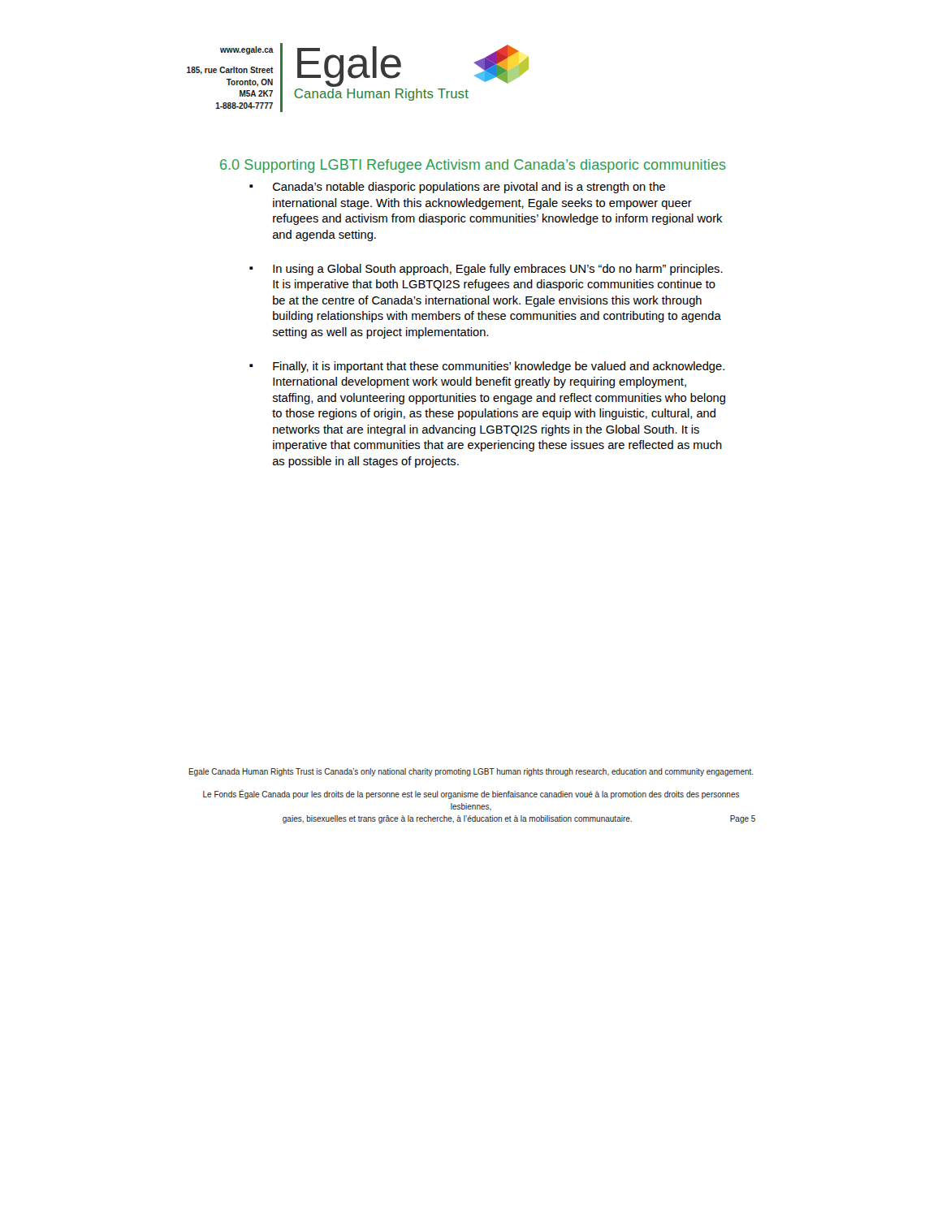www.egale.ca
185, rue Carlton Street
Toronto, ON
M5A 2K7
1-888-204-7777
Egale
Canada Human Rights Trust
6.0 Supporting LGBTI Refugee Activism and Canada’s diasporic communities
Canada’s notable diasporic populations are pivotal and is a strength on the international stage. With this acknowledgement, Egale seeks to empower queer refugees and activism from diasporic communities’ knowledge to inform regional work and agenda setting.
In using a Global South approach, Egale fully embraces UN’s “do no harm” principles. It is imperative that both LGBTQI2S refugees and diasporic communities continue to be at the centre of Canada’s international work. Egale envisions this work through building relationships with members of these communities and contributing to agenda setting as well as project implementation.
Finally, it is important that these communities’ knowledge be valued and acknowledge. International development work would benefit greatly by requiring employment, staffing, and volunteering opportunities to engage and reflect communities who belong to those regions of origin, as these populations are equip with linguistic, cultural, and networks that are integral in advancing LGBTQI2S rights in the Global South. It is imperative that communities that are experiencing these issues are reflected as much as possible in all stages of projects.
Egale Canada Human Rights Trust is Canada’s only national charity promoting LGBT human rights through research, education and community engagement.
Le Fonds Égale Canada pour les droits de la personne est le seul organisme de bienfaisance canadien voué à la promotion des droits des personnes lesbiennes, gaies, bisexuelles et trans grâce à la recherche, à l’éducation et à la mobilisation communautaire. Page 5